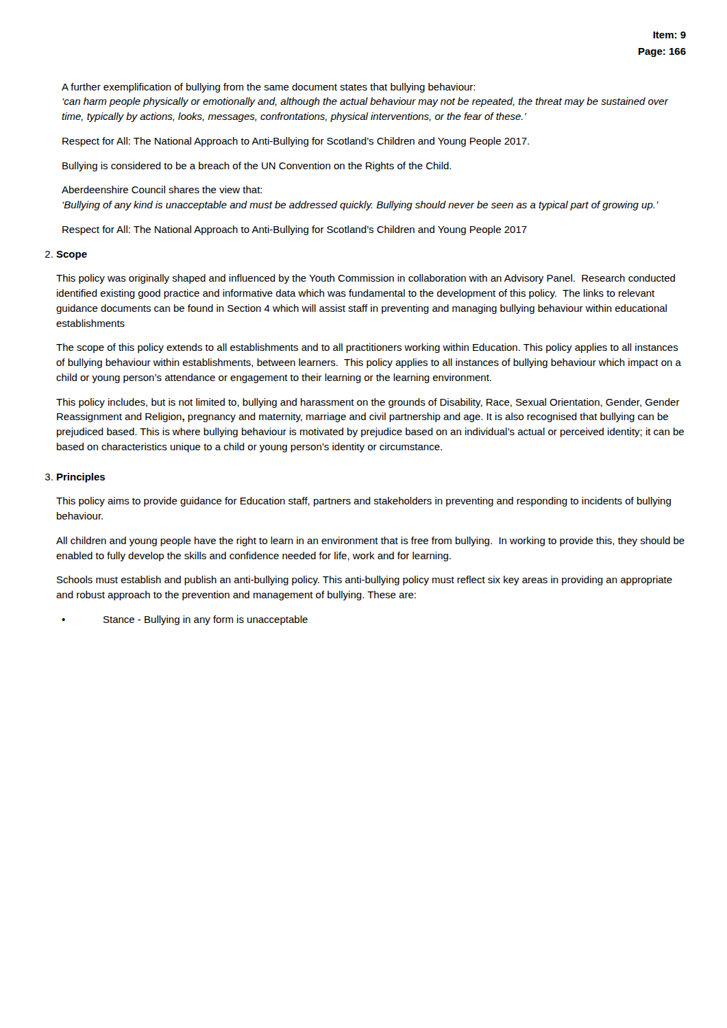Item: 9
Page: 166
A further exemplification of bullying from the same document states that bullying behaviour:
‘can harm people physically or emotionally and, although the actual behaviour may not be repeated, the threat may be sustained over time, typically by actions, looks, messages, confrontations, physical interventions, or the fear of these.’
Respect for All: The National Approach to Anti-Bullying for Scotland’s Children and Young People 2017.
Bullying is considered to be a breach of the UN Convention on the Rights of the Child.
Aberdeenshire Council shares the view that:
‘Bullying of any kind is unacceptable and must be addressed quickly. Bullying should never be seen as a typical part of growing up.’
Respect for All: The National Approach to Anti-Bullying for Scotland’s Children and Young People 2017
Scope
This policy was originally shaped and influenced by the Youth Commission in collaboration with an Advisory Panel. Research conducted identified existing good practice and informative data which was fundamental to the development of this policy. The links to relevant guidance documents can be found in Section 4 which will assist staff in preventing and managing bullying behaviour within educational establishments
The scope of this policy extends to all establishments and to all practitioners working within Education. This policy applies to all instances of bullying behaviour within establishments, between learners. This policy applies to all instances of bullying behaviour which impact on a child or young person’s attendance or engagement to their learning or the learning environment.
This policy includes, but is not limited to, bullying and harassment on the grounds of Disability, Race, Sexual Orientation, Gender, Gender Reassignment and Religion, pregnancy and maternity, marriage and civil partnership and age. It is also recognised that bullying can be prejudiced based. This is where bullying behaviour is motivated by prejudice based on an individual’s actual or perceived identity; it can be based on characteristics unique to a child or young person’s identity or circumstance.
Principles
This policy aims to provide guidance for Education staff, partners and stakeholders in preventing and responding to incidents of bullying behaviour.
All children and young people have the right to learn in an environment that is free from bullying. In working to provide this, they should be enabled to fully develop the skills and confidence needed for life, work and for learning.
Schools must establish and publish an anti-bullying policy. This anti-bullying policy must reflect six key areas in providing an appropriate and robust approach to the prevention and management of bullying. These are:
• Stance - Bullying in any form is unacceptable